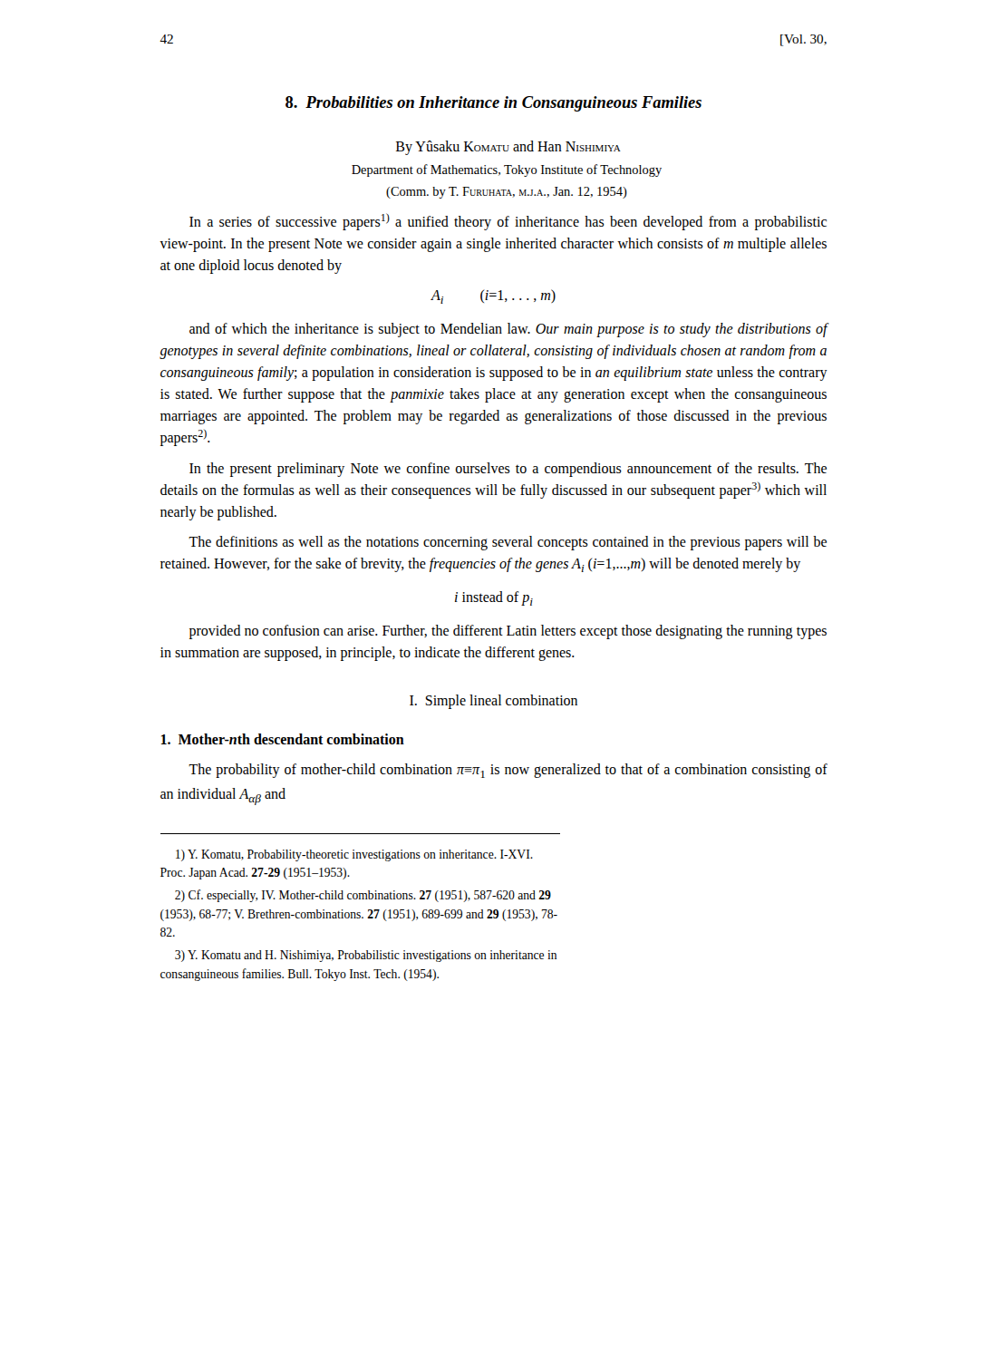42 [Vol. 30,
8. Probabilities on Inheritance in Consanguineous Families
By Yûsaku Komatu and Han Nishimiya
Department of Mathematics, Tokyo Institute of Technology
(Comm. by T. Furuhata, m.j.a., Jan. 12, 1954)
In a series of successive papers1) a unified theory of inheritance has been developed from a probabilistic view-point. In the present Note we consider again a single inherited character which consists of m multiple alleles at one diploid locus denoted by
Ai(i=1, . . . , m)
and of which the inheritance is subject to Mendelian law. Our main purpose is to study the distributions of genotypes in several definite combinations, lineal or collateral, consisting of individuals chosen at random from a consanguineous family; a population in consideration is supposed to be in an equilibrium state unless the contrary is stated. We further suppose that the panmixie takes place at any generation except when the consanguineous marriages are appointed. The problem may be regarded as generalizations of those discussed in the previous papers2).
In the present preliminary Note we confine ourselves to a compendious announcement of the results. The details on the formulas as well as their consequences will be fully discussed in our subsequent paper3) which will nearly be published.
The definitions as well as the notations concerning several concepts contained in the previous papers will be retained. However, for the sake of brevity, the frequencies of the genes Ai (i=1,...,m) will be denoted merely by
i instead of pi
provided no confusion can arise. Further, the different Latin letters except those designating the running types in summation are supposed, in principle, to indicate the different genes.
I. Simple lineal combination
1. Mother-nth descendant combination
The probability of mother-child combination π≡π1 is now generalized to that of a combination consisting of an individual Aαβ and
1) Y. Komatu, Probability-theoretic investigations on inheritance. I-XVI. Proc. Japan Acad. 27-29 (1951–1953).
2) Cf. especially, IV. Mother-child combinations. 27 (1951), 587-620 and 29 (1953), 68-77; V. Brethren-combinations. 27 (1951), 689-699 and 29 (1953), 78-82.
3) Y. Komatu and H. Nishimiya, Probabilistic investigations on inheritance in consanguineous families. Bull. Tokyo Inst. Tech. (1954).